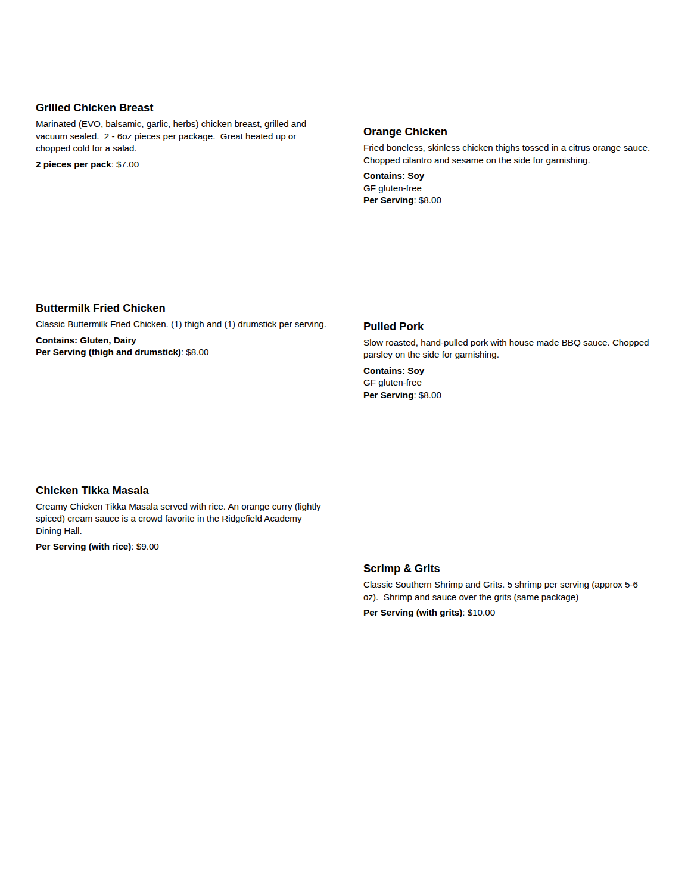Grilled Chicken Breast
Marinated (EVO, balsamic, garlic, herbs) chicken breast, grilled and vacuum sealed. 2 - 6oz pieces per package. Great heated up or chopped cold for a salad.
2 pieces per pack: $7.00
Buttermilk Fried Chicken
Classic Buttermilk Fried Chicken. (1) thigh and (1) drumstick per serving.
Contains: Gluten, Dairy
Per Serving (thigh and drumstick): $8.00
Chicken Tikka Masala
Creamy Chicken Tikka Masala served with rice. An orange curry (lightly spiced) cream sauce is a crowd favorite in the Ridgefield Academy Dining Hall.
Per Serving (with rice): $9.00
Orange Chicken
Fried boneless, skinless chicken thighs tossed in a citrus orange sauce. Chopped cilantro and sesame on the side for garnishing.
Contains: Soy
GF gluten-free
Per Serving: $8.00
Pulled Pork
Slow roasted, hand-pulled pork with house made BBQ sauce. Chopped parsley on the side for garnishing.
Contains: Soy
GF gluten-free
Per Serving: $8.00
Scrimp & Grits
Classic Southern Shrimp and Grits. 5 shrimp per serving (approx 5-6 oz). Shrimp and sauce over the grits (same package)
Per Serving (with grits): $10.00